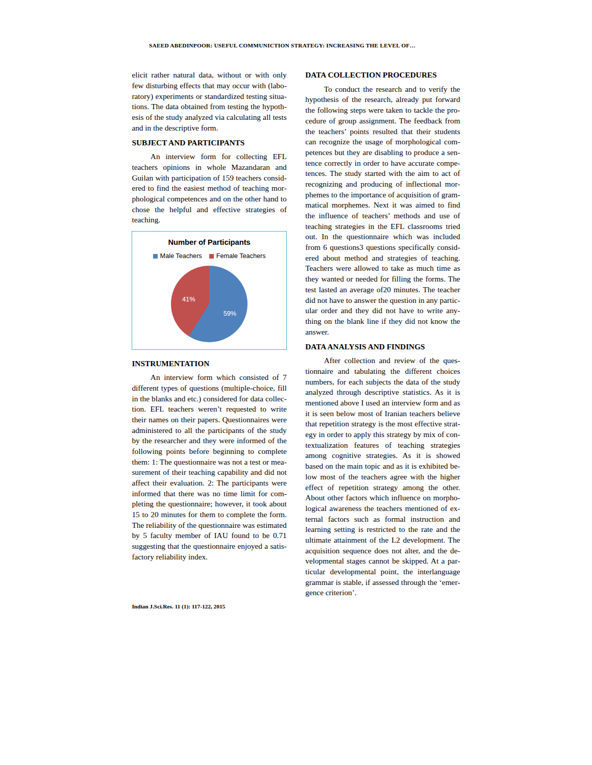Saeed Abedinpoor: Useful Communiction Strategy: Increasing the Level of…
elicit rather natural data, without or with only few disturbing effects that may occur with (laboratory) experiments or standardized testing situations. The data obtained from testing the hypothesis of the study analyzed via calculating all tests and in the descriptive form.
SUBJECT AND PARTICIPANTS
An interview form for collecting EFL teachers opinions in whole Mazandaran and Guilan with participation of 159 teachers considered to find the easiest method of teaching morphological competences and on the other hand to chose the helpful and effective strategies of teaching.
Number of Participants
Male Teachers Female Teachers
59%
41%
INSTRUMENTATION
An interview form which consisted of 7 different types of questions (multiple-choice, fill in the blanks and etc.) considered for data collection. EFL teachers weren’t requested to write their names on their papers. Questionnaires were administered to all the participants of the study by the researcher and they were informed of the following points before beginning to complete them: 1: The questionnaire was not a test or measurement of their teaching capability and did not affect their evaluation. 2: The participants were informed that there was no time limit for completing the questionnaire; however, it took about 15 to 20 minutes for them to complete the form. The reliability of the questionnaire was estimated by 5 faculty member of IAU found to be 0.71 suggesting that the questionnaire enjoyed a satisfactory reliability index.
DATA COLLECTION PROCEDURES
To conduct the research and to verify the hypothesis of the research, already put forward the following steps were taken to tackle the procedure of group assignment. The feedback from the teachers’ points resulted that their students can recognize the usage of morphological competences but they are disabling to produce a sentence correctly in order to have accurate competences. The study started with the aim to act of recognizing and producing of inflectional morphemes to the importance of acquisition of grammatical morphemes. Next it was aimed to find the influence of teachers’ methods and use of teaching strategies in the EFL classrooms tried out. In the questionnaire which was included from 6 questions3 questions specifically considered about method and strategies of teaching. Teachers were allowed to take as much time as they wanted or needed for filling the forms. The test lasted an average of20 minutes. The teacher did not have to answer the question in any particular order and they did not have to write anything on the blank line if they did not know the answer.
DATA ANALYSIS AND FINDINGS
After collection and review of the questionnaire and tabulating the different choices numbers, for each subjects the data of the study analyzed through descriptive statistics. As it is mentioned above I used an interview form and as it is seen below most of Iranian teachers believe that repetition strategy is the most effective strategy in order to apply this strategy by mix of contextualization features of teaching strategies among cognitive strategies. As it is showed based on the main topic and as it is exhibited below most of the teachers agree with the higher effect of repetition strategy among the other. About other factors which influence on morphological awareness the teachers mentioned of external factors such as formal instruction and learning setting is restricted to the rate and the ultimate attainment of the L2 development. The acquisition sequence does not alter, and the developmental stages cannot be skipped. At a particular developmental point, the interlanguage grammar is stable, if assessed through the ‘emergence criterion’.
Indian J.Sci.Res. 11 (1): 117-122, 2015